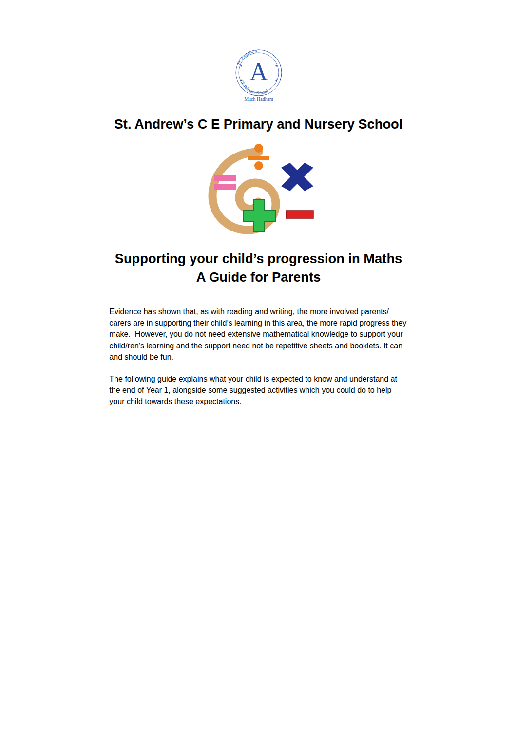St Andrew's CE Primary School crest St. Andrew’s CE Primary School A Much Hadham
St. Andrew’s C E Primary and Nursery School
Maths symbols illustration
Supporting your child’s progression in Maths
A Guide for Parents
Evidence has shown that, as with reading and writing, the more involved parents/ carers are in supporting their child’s learning in this area, the more rapid progress they make. However, you do not need extensive mathematical knowledge to support your child/ren's learning and the support need not be repetitive sheets and booklets. It can and should be fun.
The following guide explains what your child is expected to know and understand at the end of Year 1, alongside some suggested activities which you could do to help your child towards these expectations.